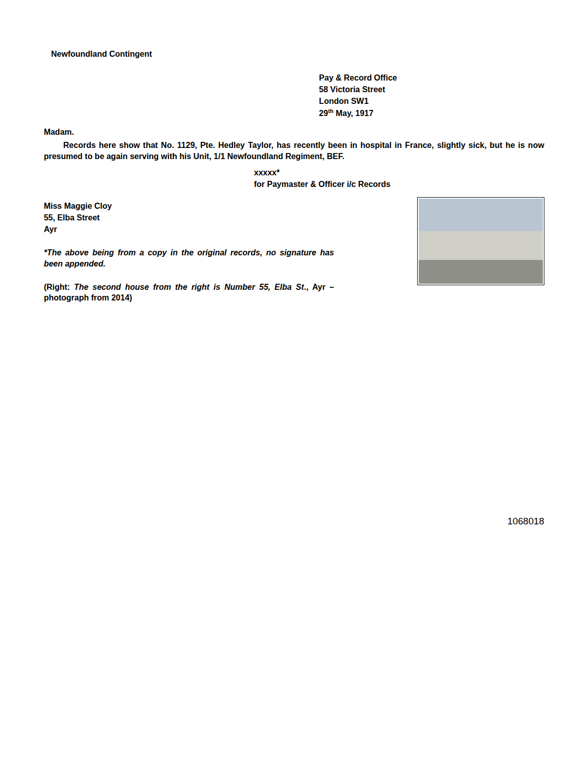Newfoundland Contingent
Pay & Record Office
58 Victoria Street
London SW1
29th May, 1917
Madam.
Records here show that No. 1129, Pte. Hedley Taylor, has recently been in hospital in France, slightly sick, but he is now presumed to be again serving with his Unit, 1/1 Newfoundland Regiment, BEF.
xxxxx*
for Paymaster & Officer i/c Records
Miss Maggie Cloy
55, Elba Street
Ayr
*The above being from a copy in the original records, no signature has been appended.
(Right: The second house from the right is Number 55, Elba St., Ayr – photograph from 2014)
1068018